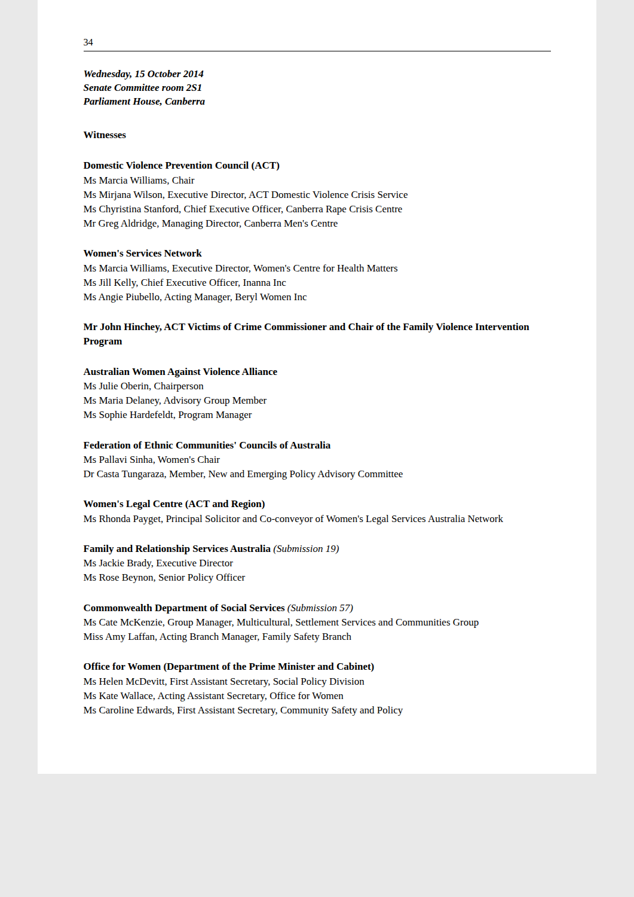34
Wednesday, 15 October 2014
Senate Committee room 2S1
Parliament House, Canberra
Witnesses
Domestic Violence Prevention Council (ACT) Ms Marcia Williams, Chair Ms Mirjana Wilson, Executive Director, ACT Domestic Violence Crisis Service Ms Chyristina Stanford, Chief Executive Officer, Canberra Rape Crisis Centre Mr Greg Aldridge, Managing Director, Canberra Men's Centre
Women's Services Network Ms Marcia Williams, Executive Director, Women's Centre for Health Matters Ms Jill Kelly, Chief Executive Officer, Inanna Inc Ms Angie Piubello, Acting Manager, Beryl Women Inc
Mr John Hinchey, ACT Victims of Crime Commissioner and Chair of the Family Violence Intervention Program
Australian Women Against Violence Alliance Ms Julie Oberin, Chairperson Ms Maria Delaney, Advisory Group Member Ms Sophie Hardefeldt, Program Manager
Federation of Ethnic Communities' Councils of Australia Ms Pallavi Sinha, Women's Chair Dr Casta Tungaraza, Member, New and Emerging Policy Advisory Committee
Women's Legal Centre (ACT and Region) Ms Rhonda Payget, Principal Solicitor and Co-conveyor of Women's Legal Services Australia Network
Family and Relationship Services Australia (Submission 19) Ms Jackie Brady, Executive Director Ms Rose Beynon, Senior Policy Officer
Commonwealth Department of Social Services (Submission 57) Ms Cate McKenzie, Group Manager, Multicultural, Settlement Services and Communities Group Miss Amy Laffan, Acting Branch Manager, Family Safety Branch
Office for Women (Department of the Prime Minister and Cabinet) Ms Helen McDevitt, First Assistant Secretary, Social Policy Division Ms Kate Wallace, Acting Assistant Secretary, Office for Women Ms Caroline Edwards, First Assistant Secretary, Community Safety and Policy